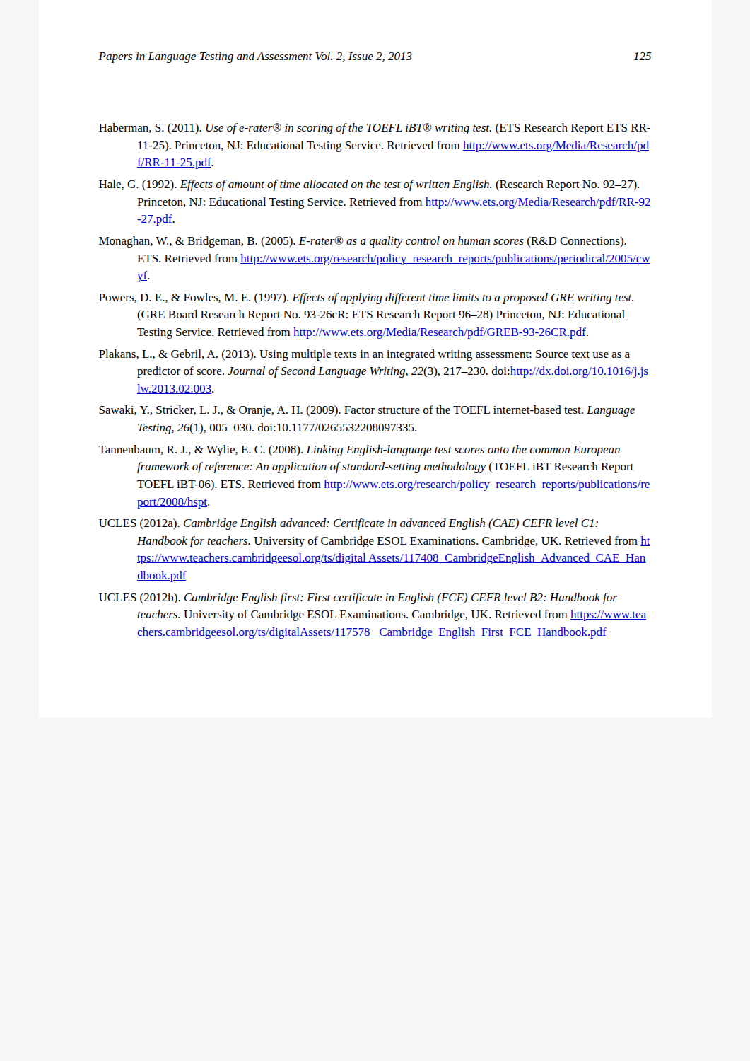Papers in Language Testing and Assessment Vol. 2, Issue 2, 2013 125
Haberman, S. (2011). Use of e-rater® in scoring of the TOEFL iBT® writing test. (ETS Research Report ETS RR-11-25). Princeton, NJ: Educational Testing Service. Retrieved from http://www.ets.org/Media/Research/pdf/RR-11-25.pdf.
Hale, G. (1992). Effects of amount of time allocated on the test of written English. (Research Report No. 92–27). Princeton, NJ: Educational Testing Service. Retrieved from http://www.ets.org/Media/Research/pdf/RR-92-27.pdf.
Monaghan, W., & Bridgeman, B. (2005). E-rater® as a quality control on human scores (R&D Connections). ETS. Retrieved from http://www.ets.org/research/policy_research_reports/publications/periodical/2005/cwyf.
Powers, D. E., & Fowles, M. E. (1997). Effects of applying different time limits to a proposed GRE writing test. (GRE Board Research Report No. 93-26cR: ETS Research Report 96–28) Princeton, NJ: Educational Testing Service. Retrieved from http://www.ets.org/Media/Research/pdf/GREB-93-26CR.pdf.
Plakans, L., & Gebril, A. (2013). Using multiple texts in an integrated writing assessment: Source text use as a predictor of score. Journal of Second Language Writing, 22(3), 217–230. doi:http://dx.doi.org/10.1016/j.jslw.2013.02.003.
Sawaki, Y., Stricker, L. J., & Oranje, A. H. (2009). Factor structure of the TOEFL internet-based test. Language Testing, 26(1), 005–030. doi:10.1177/0265532208097335.
Tannenbaum, R. J., & Wylie, E. C. (2008). Linking English-language test scores onto the common European framework of reference: An application of standard-setting methodology (TOEFL iBT Research Report TOEFL iBT-06). ETS. Retrieved from http://www.ets.org/research/policy_research_reports/publications/report/2008/hspt.
UCLES (2012a). Cambridge English advanced: Certificate in advanced English (CAE) CEFR level C1: Handbook for teachers. University of Cambridge ESOL Examinations. Cambridge, UK. Retrieved from https://www.teachers.cambridgeesol.org/ts/digital Assets/117408_CambridgeEnglish_Advanced_CAE_Handbook.pdf
UCLES (2012b). Cambridge English first: First certificate in English (FCE) CEFR level B2: Handbook for teachers. University of Cambridge ESOL Examinations. Cambridge, UK. Retrieved from https://www.teachers.cambridgeesol.org/ts/digitalAssets/117578_ Cambridge_English_First_FCE_Handbook.pdf